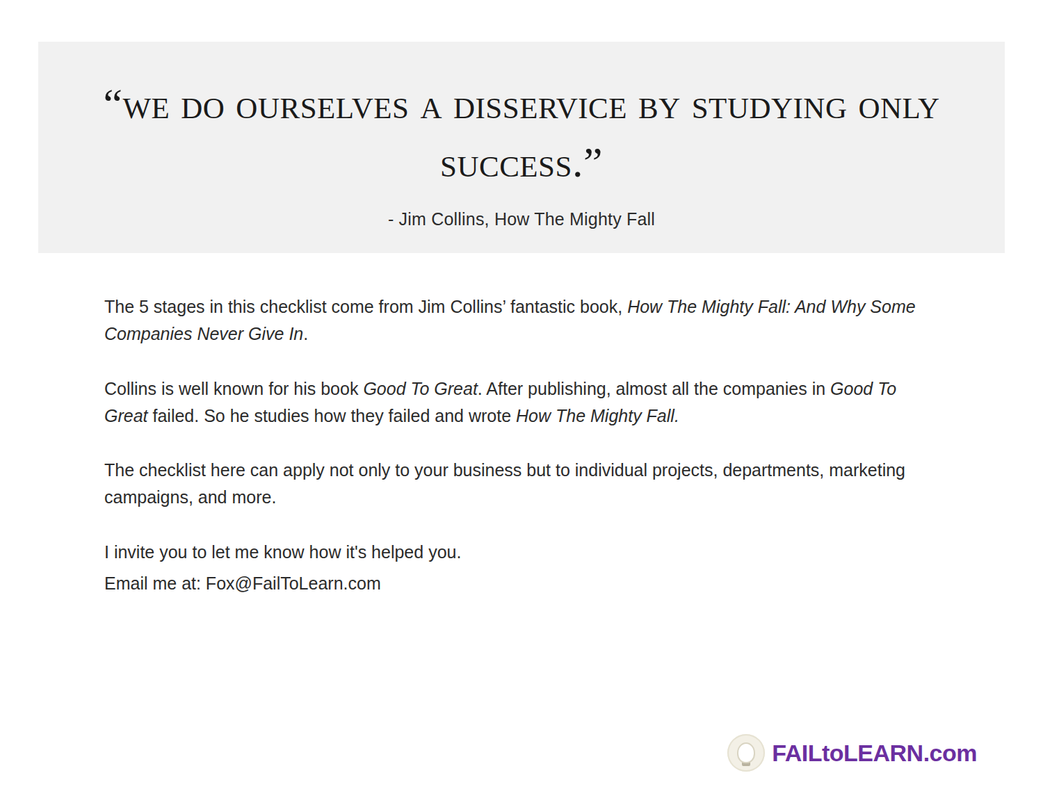“We do ourselves a disservice by studying only success.”
- Jim Collins, How The Mighty Fall
The 5 stages in this checklist come from Jim Collins’ fantastic book, How The Mighty Fall: And Why Some Companies Never Give In.
Collins is well known for his book Good To Great. After publishing, almost all the companies in Good To Great failed. So he studies how they failed and wrote How The Mighty Fall.
The checklist here can apply not only to your business but to individual projects, departments, marketing campaigns, and more.
I invite you to let me know how it's helped you.
Email me at: Fox@FailToLearn.com
FAIL to LEARN.com